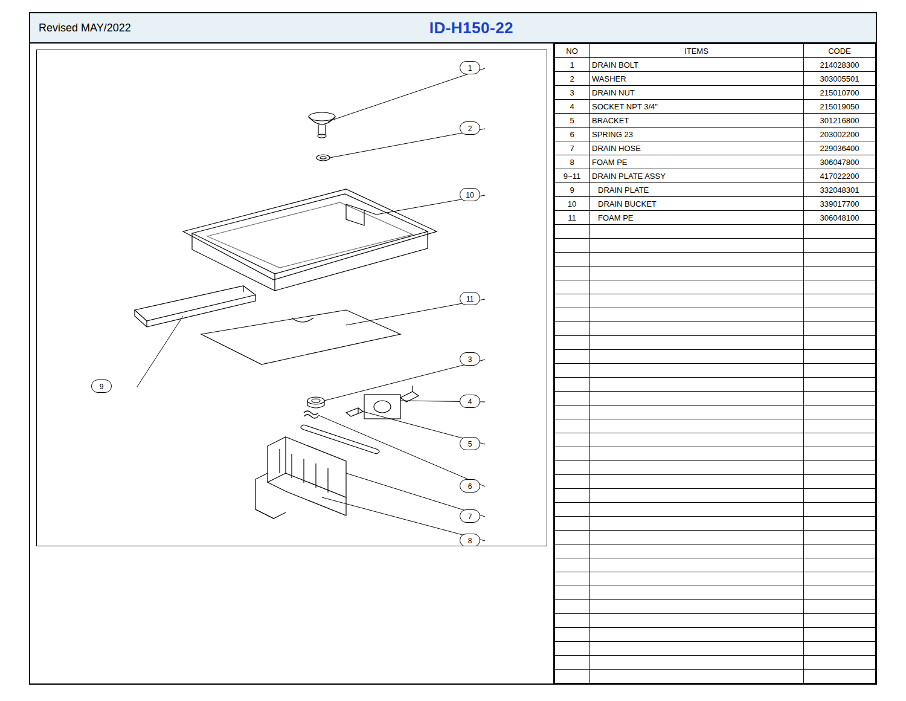Revised MAY/2022
ID-H150-22
1
2
10
11
3
4
5
6
7
8
9
| NO | ITEMS | CODE |
| --- | --- | --- |
| 1 | DRAIN BOLT | 214028300 |
| 2 | WASHER | 303005501 |
| 3 | DRAIN NUT | 215010700 |
| 4 | SOCKET NPT 3/4" | 215019050 |
| 5 | BRACKET | 301216800 |
| 6 | SPRING 23 | 203002200 |
| 7 | DRAIN HOSE | 229036400 |
| 8 | FOAM PE | 306047800 |
| 9~11 | DRAIN PLATE ASSY | 417022200 |
| 9 | DRAIN PLATE | 332048301 |
| 10 | DRAIN BUCKET | 339017700 |
| 11 | FOAM PE | 306048100 |